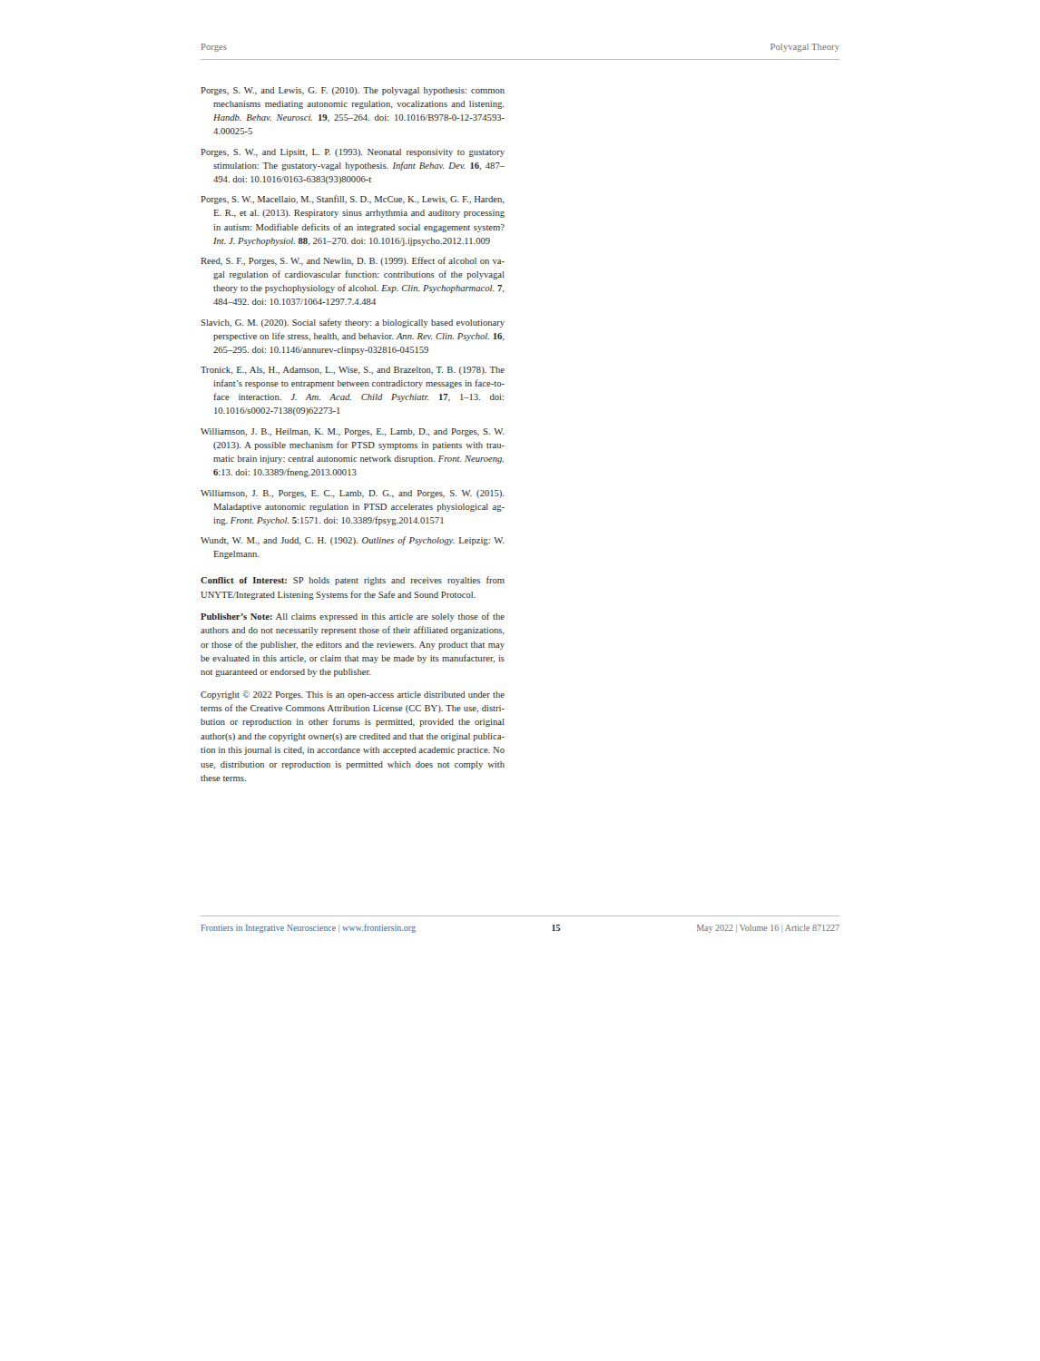Porges Polyvagal Theory
Porges, S. W., and Lewis, G. F. (2010). The polyvagal hypothesis: common mechanisms mediating autonomic regulation, vocalizations and listening. Handb. Behav. Neurosci. 19, 255–264. doi: 10.1016/B978-0-12-374593-4.00025-5
Porges, S. W., and Lipsitt, L. P. (1993). Neonatal responsivity to gustatory stimulation: The gustatory-vagal hypothesis. Infant Behav. Dev. 16, 487–494. doi: 10.1016/0163-6383(93)80006-t
Porges, S. W., Macellaio, M., Stanfill, S. D., McCue, K., Lewis, G. F., Harden, E. R., et al. (2013). Respiratory sinus arrhythmia and auditory processing in autism: Modifiable deficits of an integrated social engagement system? Int. J. Psychophysiol. 88, 261–270. doi: 10.1016/j.ijpsycho.2012.11.009
Reed, S. F., Porges, S. W., and Newlin, D. B. (1999). Effect of alcohol on vagal regulation of cardiovascular function: contributions of the polyvagal theory to the psychophysiology of alcohol. Exp. Clin. Psychopharmacol. 7, 484–492. doi: 10.1037/1064-1297.7.4.484
Slavich, G. M. (2020). Social safety theory: a biologically based evolutionary perspective on life stress, health, and behavior. Ann. Rev. Clin. Psychol. 16, 265–295. doi: 10.1146/annurev-clinpsy-032816-045159
Tronick, E., Als, H., Adamson, L., Wise, S., and Brazelton, T. B. (1978). The infant’s response to entrapment between contradictory messages in face-to-face interaction. J. Am. Acad. Child Psychiatr. 17, 1–13. doi: 10.1016/s0002-7138(09)62273-1
Williamson, J. B., Heilman, K. M., Porges, E., Lamb, D., and Porges, S. W. (2013). A possible mechanism for PTSD symptoms in patients with traumatic brain injury: central autonomic network disruption. Front. Neuroeng. 6:13. doi: 10.3389/fneng.2013.00013
Williamson, J. B., Porges, E. C., Lamb, D. G., and Porges, S. W. (2015). Maladaptive autonomic regulation in PTSD accelerates physiological aging. Front. Psychol. 5:1571. doi: 10.3389/fpsyg.2014.01571
Wundt, W. M., and Judd, C. H. (1902). Outlines of Psychology. Leipzig: W. Engelmann.
Conflict of Interest: SP holds patent rights and receives royalties from UNYTE/Integrated Listening Systems for the Safe and Sound Protocol.
Publisher’s Note: All claims expressed in this article are solely those of the authors and do not necessarily represent those of their affiliated organizations, or those of the publisher, the editors and the reviewers. Any product that may be evaluated in this article, or claim that may be made by its manufacturer, is not guaranteed or endorsed by the publisher.
Copyright © 2022 Porges. This is an open-access article distributed under the terms of the Creative Commons Attribution License (CC BY). The use, distribution or reproduction in other forums is permitted, provided the original author(s) and the copyright owner(s) are credited and that the original publication in this journal is cited, in accordance with accepted academic practice. No use, distribution or reproduction is permitted which does not comply with these terms.
Frontiers in Integrative Neuroscience | www.frontiersin.org 15 May 2022 | Volume 16 | Article 871227